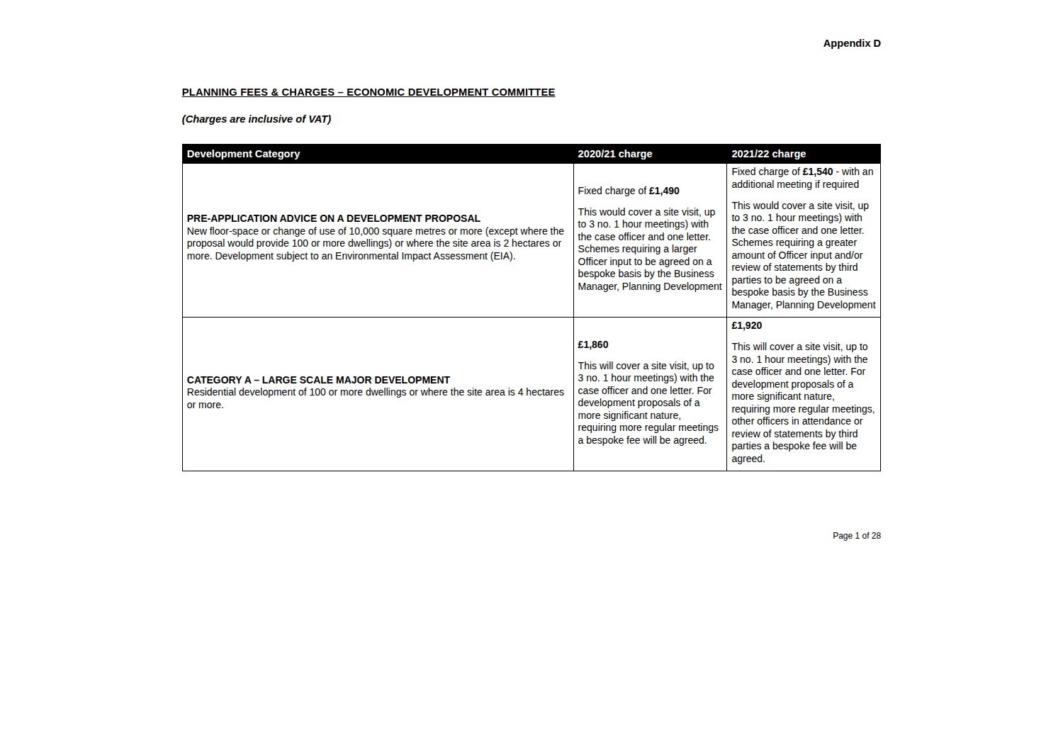Appendix D
PLANNING FEES & CHARGES – ECONOMIC DEVELOPMENT COMMITTEE
(Charges are inclusive of VAT)
| Development Category | 2020/21 charge | 2021/22 charge |
| --- | --- | --- |
| PRE-APPLICATION ADVICE ON A DEVELOPMENT PROPOSAL New floor-space or change of use of 10,000 square metres or more (except where the proposal would provide 100 or more dwellings) or where the site area is 2 hectares or more. Development subject to an Environmental Impact Assessment (EIA). | Fixed charge of £1,490 This would cover a site visit, up to 3 no. 1 hour meetings) with the case officer and one letter. Schemes requiring a larger Officer input to be agreed on a bespoke basis by the Business Manager, Planning Development | Fixed charge of £1,540 - with an additional meeting if required This would cover a site visit, up to 3 no. 1 hour meetings) with the case officer and one letter. Schemes requiring a greater amount of Officer input and/or review of statements by third parties to be agreed on a bespoke basis by the Business Manager, Planning Development |
| CATEGORY A – LARGE SCALE MAJOR DEVELOPMENT Residential development of 100 or more dwellings or where the site area is 4 hectares or more. | £1,860 This will cover a site visit, up to 3 no. 1 hour meetings) with the case officer and one letter. For development proposals of a more significant nature, requiring more regular meetings a bespoke fee will be agreed. | £1,920 This will cover a site visit, up to 3 no. 1 hour meetings) with the case officer and one letter. For development proposals of a more significant nature, requiring more regular meetings, other officers in attendance or review of statements by third parties a bespoke fee will be agreed. |
Page 1 of 28